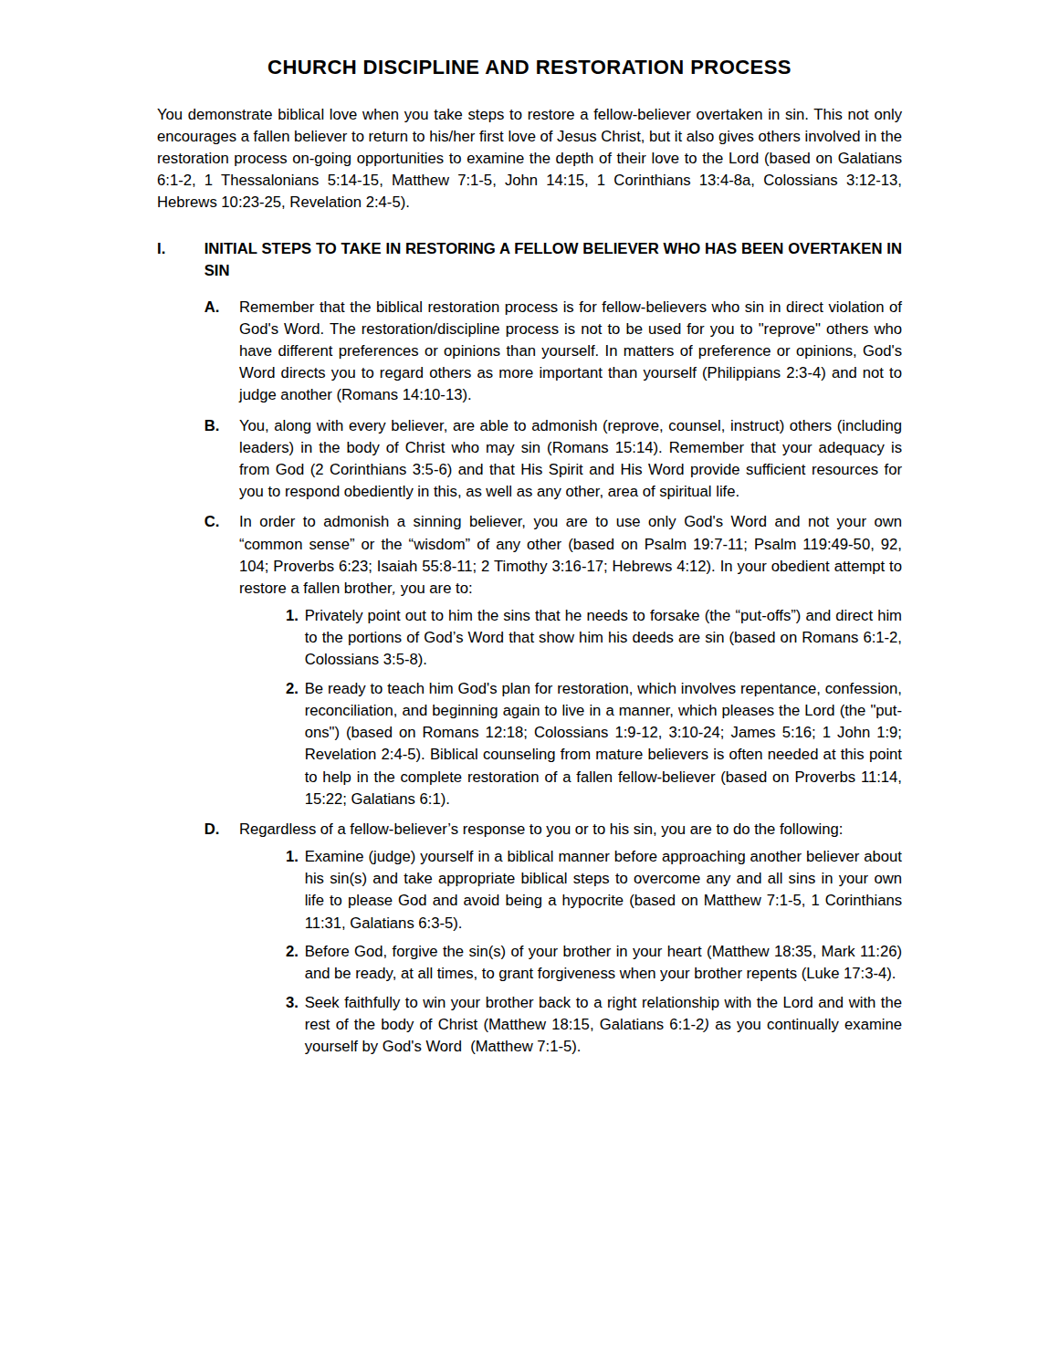CHURCH DISCIPLINE AND RESTORATION PROCESS
You demonstrate biblical love when you take steps to restore a fellow-believer overtaken in sin. This not only encourages a fallen believer to return to his/her first love of Jesus Christ, but it also gives others involved in the restoration process on-going opportunities to examine the depth of their love to the Lord (based on Galatians 6:1-2, 1 Thessalonians 5:14-15, Matthew 7:1-5, John 14:15, 1 Corinthians 13:4-8a, Colossians 3:12-13, Hebrews 10:23-25, Revelation 2:4-5).
INITIAL STEPS TO TAKE IN RESTORING A FELLOW BELIEVER WHO HAS BEEN OVERTAKEN IN SIN
Remember that the biblical restoration process is for fellow-believers who sin in direct violation of God's Word. The restoration/discipline process is not to be used for you to "reprove" others who have different preferences or opinions than yourself. In matters of preference or opinions, God's Word directs you to regard others as more important than yourself (Philippians 2:3-4) and not to judge another (Romans 14:10-13).
You, along with every believer, are able to admonish (reprove, counsel, instruct) others (including leaders) in the body of Christ who may sin (Romans 15:14). Remember that your adequacy is from God (2 Corinthians 3:5-6) and that His Spirit and His Word provide sufficient resources for you to respond obediently in this, as well as any other, area of spiritual life.
In order to admonish a sinning believer, you are to use only God's Word and not your own “common sense” or the “wisdom” of any other (based on Psalm 19:7-11; Psalm 119:49-50, 92, 104; Proverbs 6:23; Isaiah 55:8-11; 2 Timothy 3:16-17; Hebrews 4:12). In your obedient attempt to restore a fallen brother, you are to:
Privately point out to him the sins that he needs to forsake (the “put-offs”) and direct him to the portions of God’s Word that show him his deeds are sin (based on Romans 6:1-2, Colossians 3:5-8).
Be ready to teach him God's plan for restoration, which involves repentance, confession, reconciliation, and beginning again to live in a manner, which pleases the Lord (the "put-ons") (based on Romans 12:18; Colossians 1:9-12, 3:10-24; James 5:16; 1 John 1:9; Revelation 2:4-5). Biblical counseling from mature believers is often needed at this point to help in the complete restoration of a fallen fellow-believer (based on Proverbs 11:14, 15:22; Galatians 6:1).
Regardless of a fellow-believer’s response to you or to his sin, you are to do the following:
Examine (judge) yourself in a biblical manner before approaching another believer about his sin(s) and take appropriate biblical steps to overcome any and all sins in your own life to please God and avoid being a hypocrite (based on Matthew 7:1-5, 1 Corinthians 11:31, Galatians 6:3-5).
Before God, forgive the sin(s) of your brother in your heart (Matthew 18:35, Mark 11:26) and be ready, at all times, to grant forgiveness when your brother repents (Luke 17:3-4).
Seek faithfully to win your brother back to a right relationship with the Lord and with the rest of the body of Christ (Matthew 18:15, Galatians 6:1-2) as you continually examine yourself by God's Word (Matthew 7:1-5).